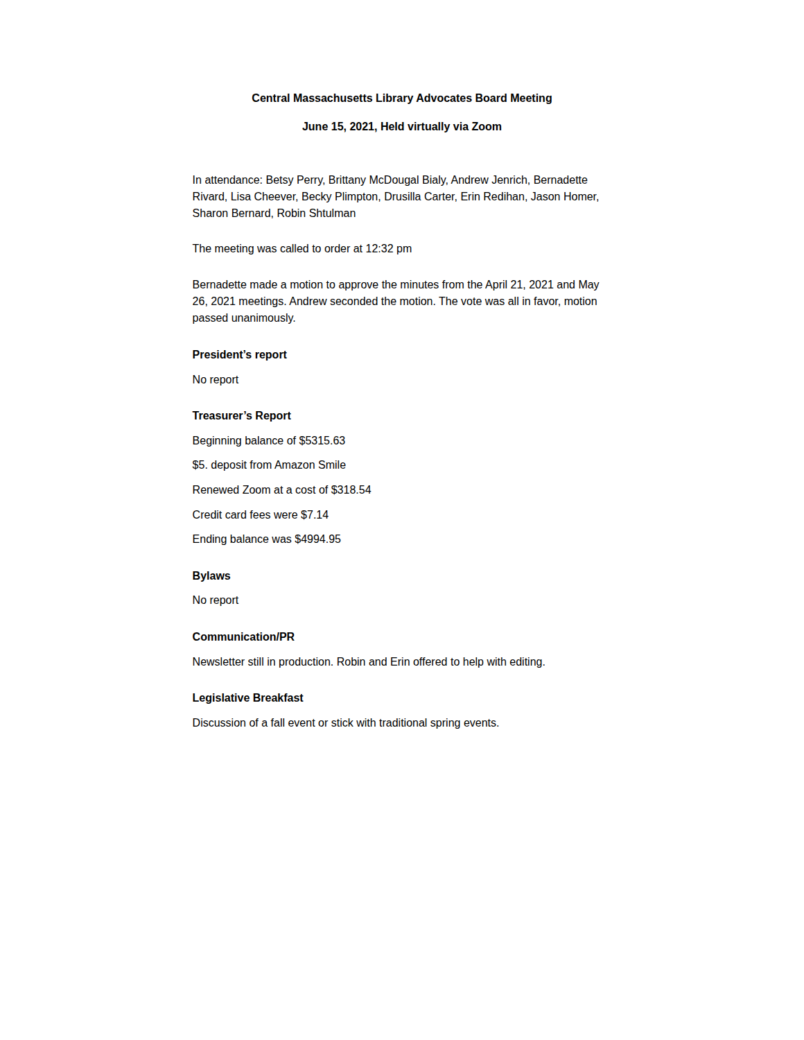Central Massachusetts Library Advocates Board Meeting June 15, 2021, Held virtually via Zoom
In attendance: Betsy Perry, Brittany McDougal Bialy, Andrew Jenrich, Bernadette Rivard, Lisa Cheever, Becky Plimpton, Drusilla Carter, Erin Redihan, Jason Homer, Sharon Bernard, Robin Shtulman
The meeting was called to order at 12:32 pm
Bernadette made a motion to approve the minutes from the April 21, 2021 and May 26, 2021 meetings. Andrew seconded the motion. The vote was all in favor, motion passed unanimously.
President’s report
No report
Treasurer’s Report
Beginning balance of $5315.63
$5. deposit from Amazon Smile
Renewed Zoom at a cost of $318.54
Credit card fees were $7.14
Ending balance was $4994.95
Bylaws
No report
Communication/PR
Newsletter still in production. Robin and Erin offered to help with editing.
Legislative Breakfast
Discussion of a fall event or stick with traditional spring events.